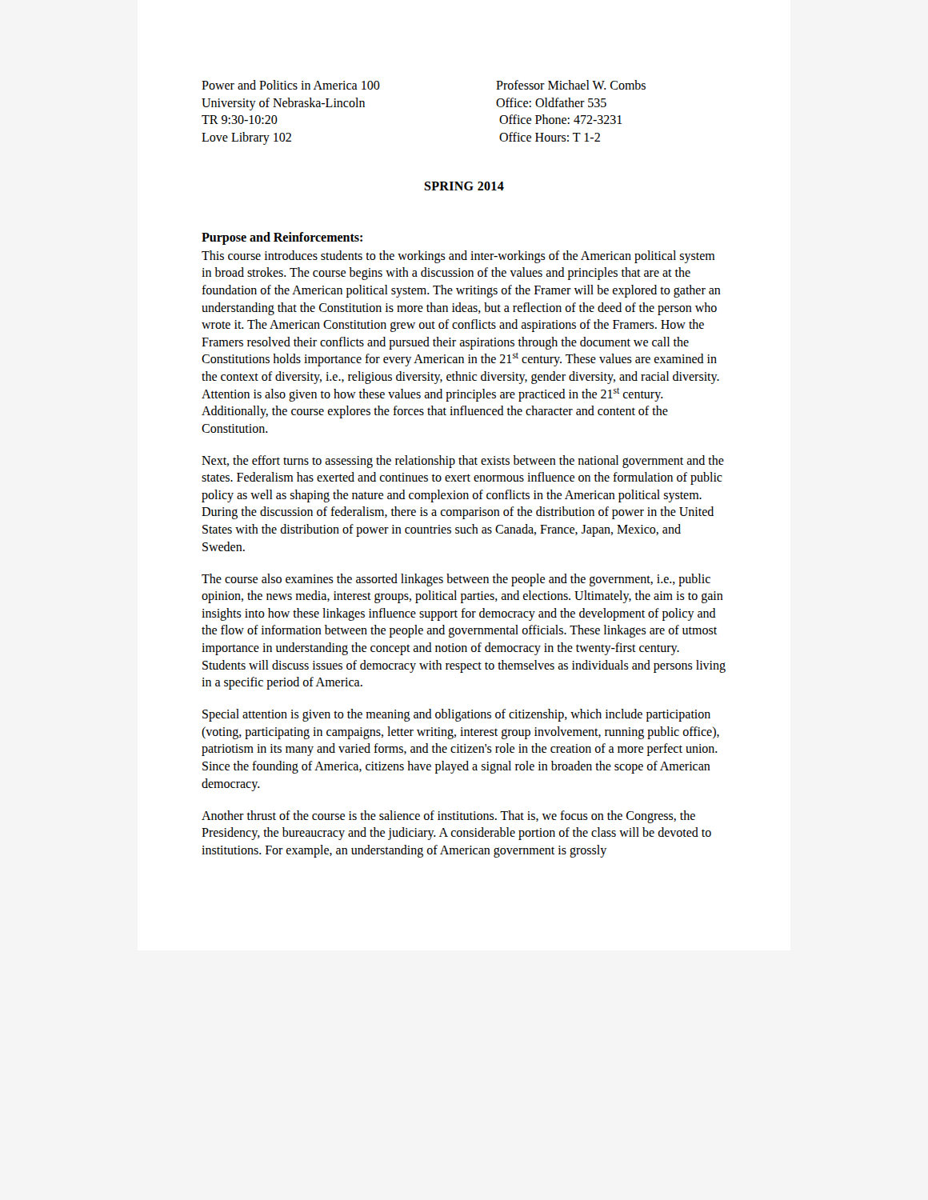| Power and Politics in America 100 | Professor Michael W. Combs |
| University of Nebraska-Lincoln | Office: Oldfather 535 |
| TR 9:30-10:20 | Office Phone: 472-3231 |
| Love Library 102 | Office Hours: T 1-2 |
SPRING 2014
Purpose and Reinforcements:
This course introduces students to the workings and inter-workings of the American political system in broad strokes. The course begins with a discussion of the values and principles that are at the foundation of the American political system. The writings of the Framer will be explored to gather an understanding that the Constitution is more than ideas, but a reflection of the deed of the person who wrote it. The American Constitution grew out of conflicts and aspirations of the Framers. How the Framers resolved their conflicts and pursued their aspirations through the document we call the Constitutions holds importance for every American in the 21st century. These values are examined in the context of diversity, i.e., religious diversity, ethnic diversity, gender diversity, and racial diversity. Attention is also given to how these values and principles are practiced in the 21st century. Additionally, the course explores the forces that influenced the character and content of the Constitution.
Next, the effort turns to assessing the relationship that exists between the national government and the states. Federalism has exerted and continues to exert enormous influence on the formulation of public policy as well as shaping the nature and complexion of conflicts in the American political system. During the discussion of federalism, there is a comparison of the distribution of power in the United States with the distribution of power in countries such as Canada, France, Japan, Mexico, and Sweden.
The course also examines the assorted linkages between the people and the government, i.e., public opinion, the news media, interest groups, political parties, and elections. Ultimately, the aim is to gain insights into how these linkages influence support for democracy and the development of policy and the flow of information between the people and governmental officials. These linkages are of utmost importance in understanding the concept and notion of democracy in the twenty-first century. Students will discuss issues of democracy with respect to themselves as individuals and persons living in a specific period of America.
Special attention is given to the meaning and obligations of citizenship, which include participation (voting, participating in campaigns, letter writing, interest group involvement, running public office), patriotism in its many and varied forms, and the citizen's role in the creation of a more perfect union. Since the founding of America, citizens have played a signal role in broaden the scope of American democracy.
Another thrust of the course is the salience of institutions. That is, we focus on the Congress, the Presidency, the bureaucracy and the judiciary. A considerable portion of the class will be devoted to institutions. For example, an understanding of American government is grossly